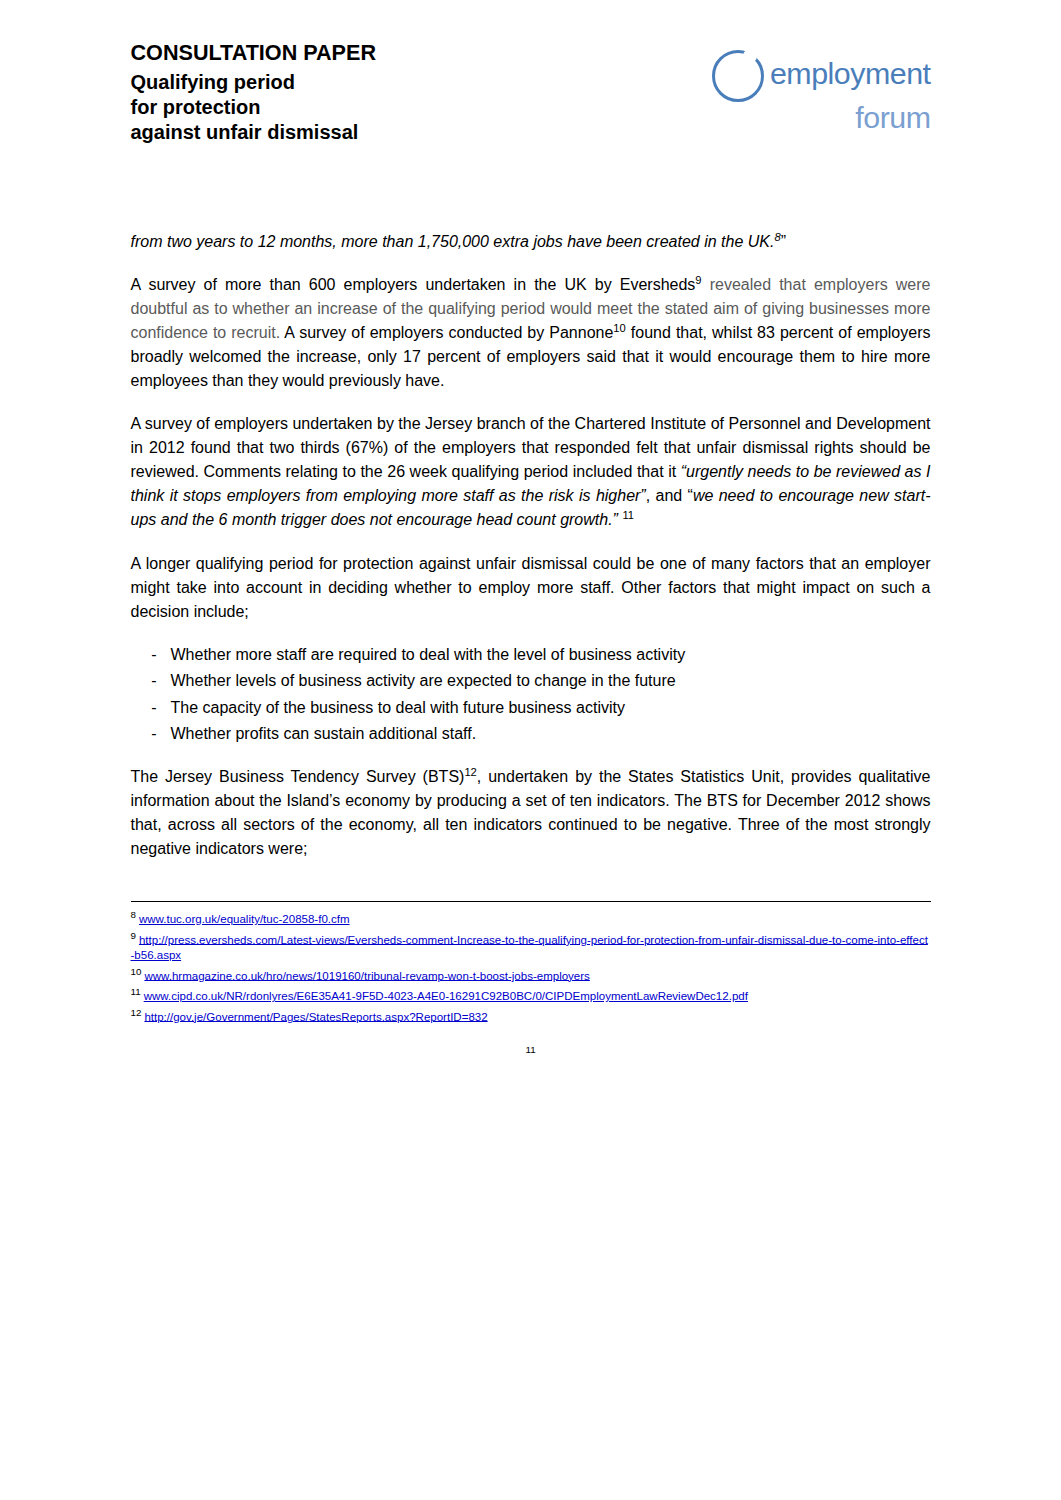CONSULTATION PAPER
Qualifying period
for protection
against unfair dismissal
employment
forum
from two years to 12 months, more than 1,750,000 extra jobs have been created in the UK.8”
A survey of more than 600 employers undertaken in the UK by Eversheds9 revealed that employers were doubtful as to whether an increase of the qualifying period would meet the stated aim of giving businesses more confidence to recruit. A survey of employers conducted by Pannone10 found that, whilst 83 percent of employers broadly welcomed the increase, only 17 percent of employers said that it would encourage them to hire more employees than they would previously have.
A survey of employers undertaken by the Jersey branch of the Chartered Institute of Personnel and Development in 2012 found that two thirds (67%) of the employers that responded felt that unfair dismissal rights should be reviewed. Comments relating to the 26 week qualifying period included that it “urgently needs to be reviewed as I think it stops employers from employing more staff as the risk is higher”, and “we need to encourage new start-ups and the 6 month trigger does not encourage head count growth.” 11
A longer qualifying period for protection against unfair dismissal could be one of many factors that an employer might take into account in deciding whether to employ more staff. Other factors that might impact on such a decision include;
Whether more staff are required to deal with the level of business activity
Whether levels of business activity are expected to change in the future
The capacity of the business to deal with future business activity
Whether profits can sustain additional staff.
The Jersey Business Tendency Survey (BTS)12, undertaken by the States Statistics Unit, provides qualitative information about the Island’s economy by producing a set of ten indicators. The BTS for December 2012 shows that, across all sectors of the economy, all ten indicators continued to be negative. Three of the most strongly negative indicators were;
www.tuc.org.uk/equality/tuc-20858-f0.cfm
http://press.eversheds.com/Latest-views/Eversheds-comment-Increase-to-the-qualifying-period-for-protection-from-unfair-dismissal-due-to-come-into-effect-b56.aspx
www.hrmagazine.co.uk/hro/news/1019160/tribunal-revamp-won-t-boost-jobs-employers
www.cipd.co.uk/NR/rdonlyres/E6E35A41-9F5D-4023-A4E0-16291C92B0BC/0/CIPDEmploymentLawReviewDec12.pdf
http://gov.je/Government/Pages/StatesReports.aspx?ReportID=832
11